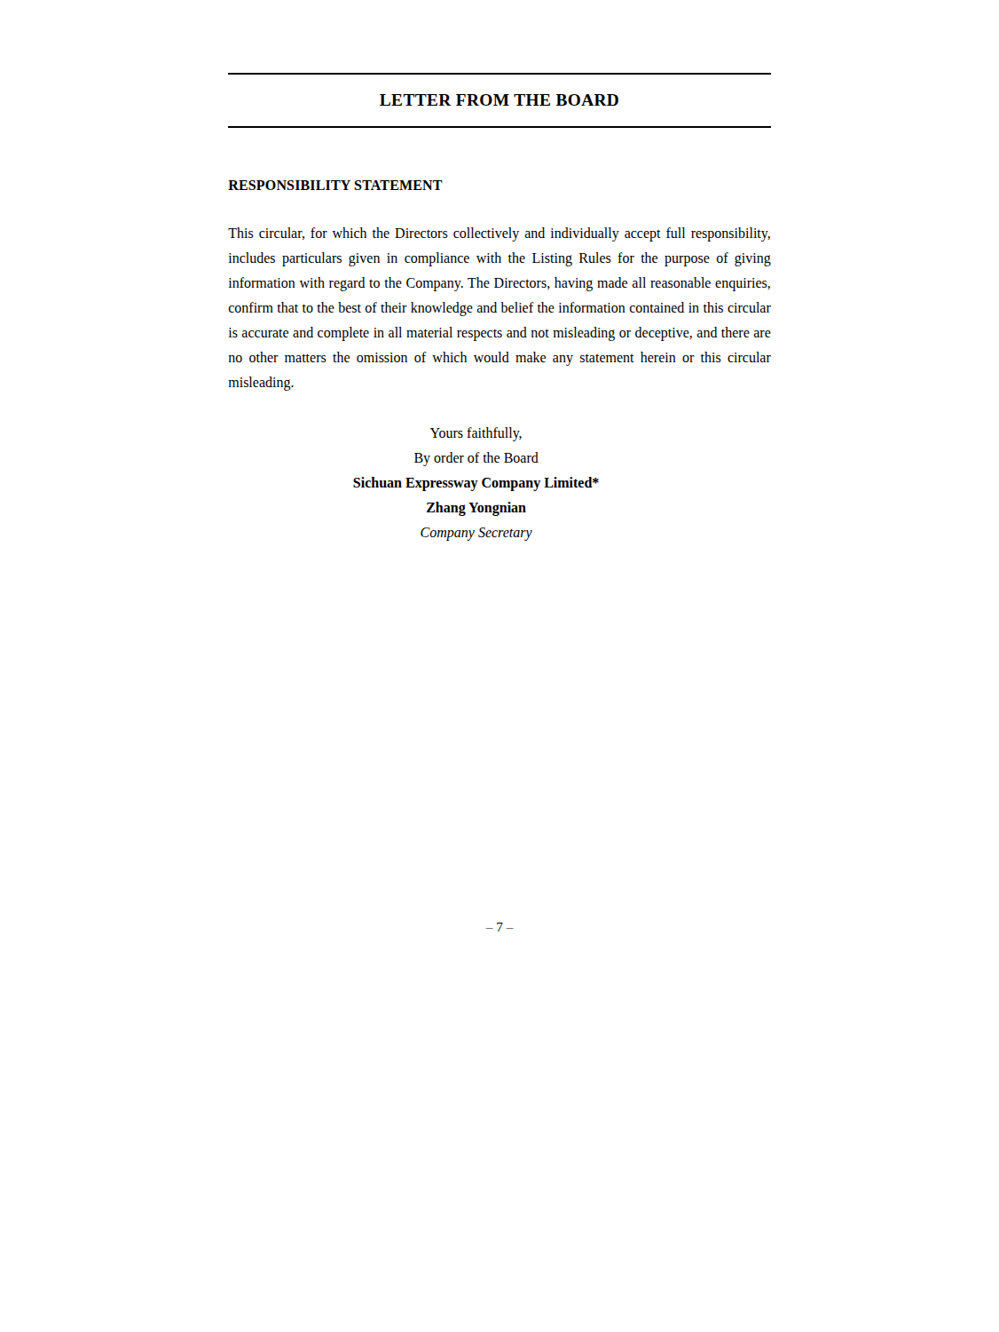LETTER FROM THE BOARD
RESPONSIBILITY STATEMENT
This circular, for which the Directors collectively and individually accept full responsibility, includes particulars given in compliance with the Listing Rules for the purpose of giving information with regard to the Company. The Directors, having made all reasonable enquiries, confirm that to the best of their knowledge and belief the information contained in this circular is accurate and complete in all material respects and not misleading or deceptive, and there are no other matters the omission of which would make any statement herein or this circular misleading.
Yours faithfully, By order of the Board Sichuan Expressway Company Limited* Zhang Yongnian Company Secretary
– 7 –